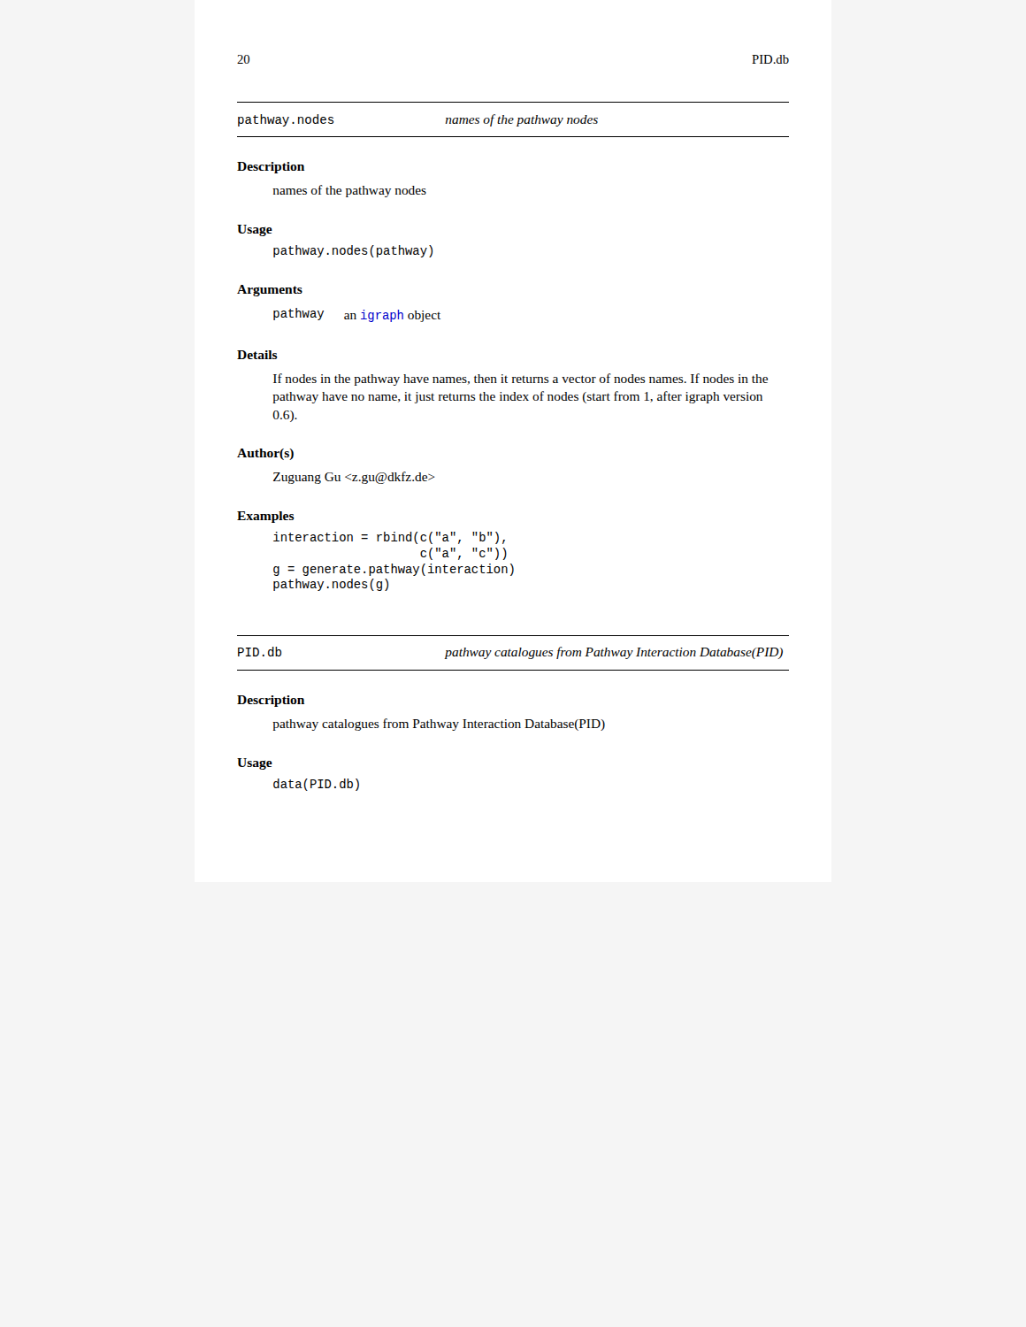20 PID.db
pathway.nodes names of the pathway nodes
Description
names of the pathway nodes
Usage
pathway.nodes(pathway)
Arguments
| pathway | an igraph object |
Details
If nodes in the pathway have names, then it returns a vector of nodes names. If nodes in the pathway have no name, it just returns the index of nodes (start from 1, after igraph version 0.6).
Author(s)
Zuguang Gu <z.gu@dkfz.de>
Examples
interaction = rbind(c("a", "b"),
                    c("a", "c"))
g = generate.pathway(interaction)
pathway.nodes(g)
PID.db pathway catalogues from Pathway Interaction Database(PID)
Description
pathway catalogues from Pathway Interaction Database(PID)
Usage
data(PID.db)